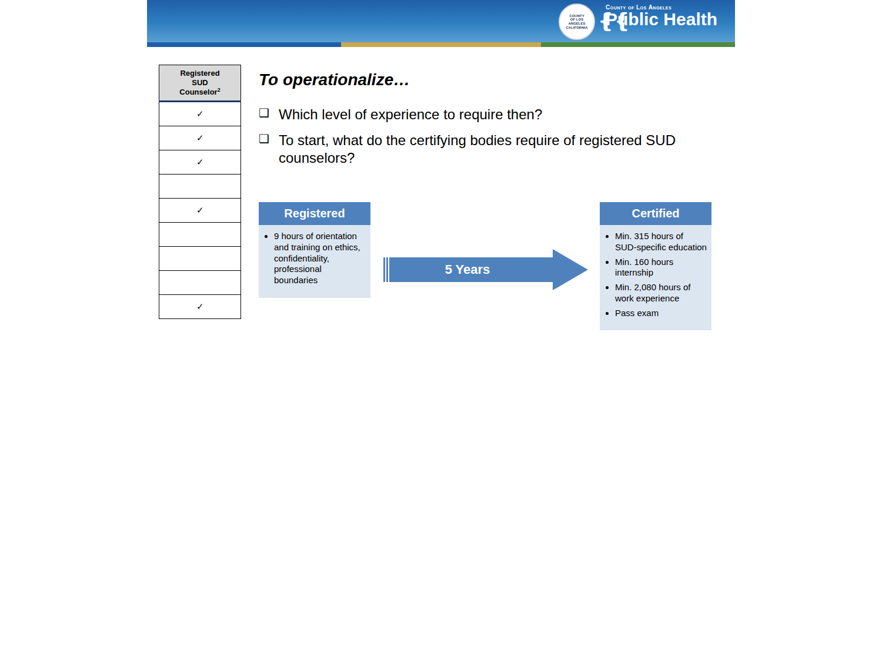COUNTY
OF LOS
ANGELES
CALIFORNIA
❴❴
County of Los Angeles
Public Health
| Registered SUD Counselor 2 |
| --- |
| ✓ |
| ✓ |
| ✓ |
| ✓ |
| ✓ |
To operationalize…
Which level of experience to require then?
To start, what do the certifying bodies require of registered SUD counselors?
Registered
9 hours of orientation and training on ethics, confidentiality, professional boundaries
5 Years
Certified
Min. 315 hours of SUD-specific education
Min. 160 hours internship
Min. 2,080 hours of work experience
Pass exam